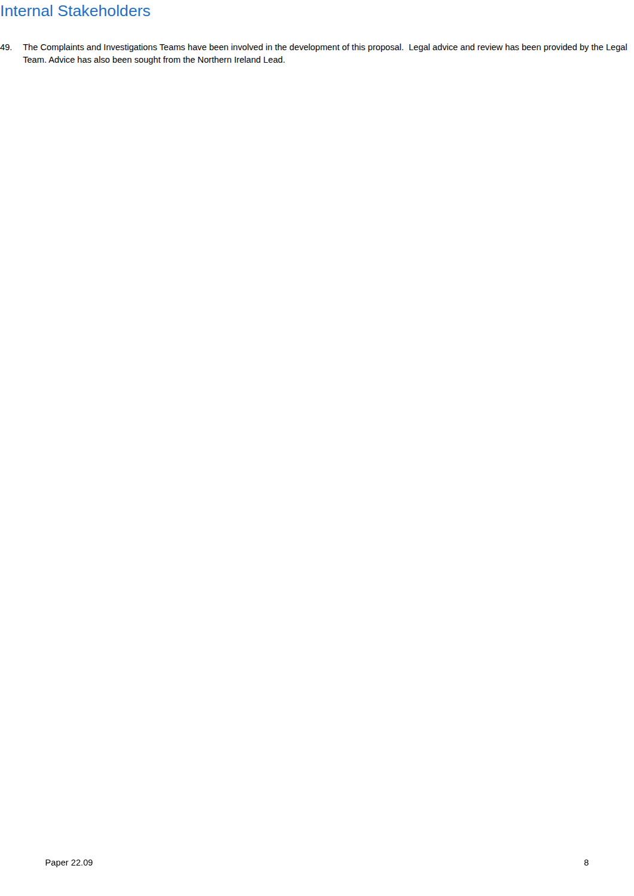Internal Stakeholders
The Complaints and Investigations Teams have been involved in the development of this proposal. Legal advice and review has been provided by the Legal Team. Advice has also been sought from the Northern Ireland Lead.
Paper 22.09 8